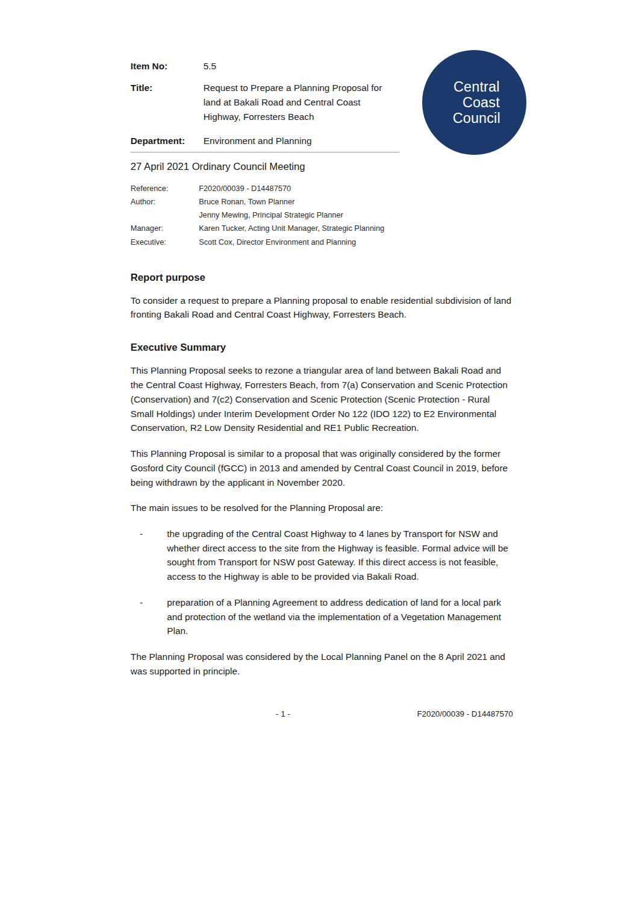| Item No: | 5.5 |
| Title: | Request to Prepare a Planning Proposal for land at Bakali Road and Central Coast Highway, Forresters Beach |
| Department: | Environment and Planning |
27 April 2021 Ordinary Council Meeting
| Reference: | F2020/00039 - D14487570 |
| Author: | Bruce Ronan, Town Planner |
| | Jenny Mewing, Principal Strategic Planner |
| Manager: | Karen Tucker, Acting Unit Manager, Strategic Planning |
| Executive: | Scott Cox, Director Environment and Planning |
Central Coast Council
Report purpose
To consider a request to prepare a Planning proposal to enable residential subdivision of land fronting Bakali Road and Central Coast Highway, Forresters Beach.
Executive Summary
This Planning Proposal seeks to rezone a triangular area of land between Bakali Road and the Central Coast Highway, Forresters Beach, from 7(a) Conservation and Scenic Protection (Conservation) and 7(c2) Conservation and Scenic Protection (Scenic Protection - Rural Small Holdings) under Interim Development Order No 122 (IDO 122) to E2 Environmental Conservation, R2 Low Density Residential and RE1 Public Recreation.
This Planning Proposal is similar to a proposal that was originally considered by the former Gosford City Council (fGCC) in 2013 and amended by Central Coast Council in 2019, before being withdrawn by the applicant in November 2020.
The main issues to be resolved for the Planning Proposal are:
the upgrading of the Central Coast Highway to 4 lanes by Transport for NSW and whether direct access to the site from the Highway is feasible. Formal advice will be sought from Transport for NSW post Gateway. If this direct access is not feasible, access to the Highway is able to be provided via Bakali Road.
preparation of a Planning Agreement to address dedication of land for a local park and protection of the wetland via the implementation of a Vegetation Management Plan.
The Planning Proposal was considered by the Local Planning Panel on the 8 April 2021 and was supported in principle.
- 1 -
F2020/00039 - D14487570